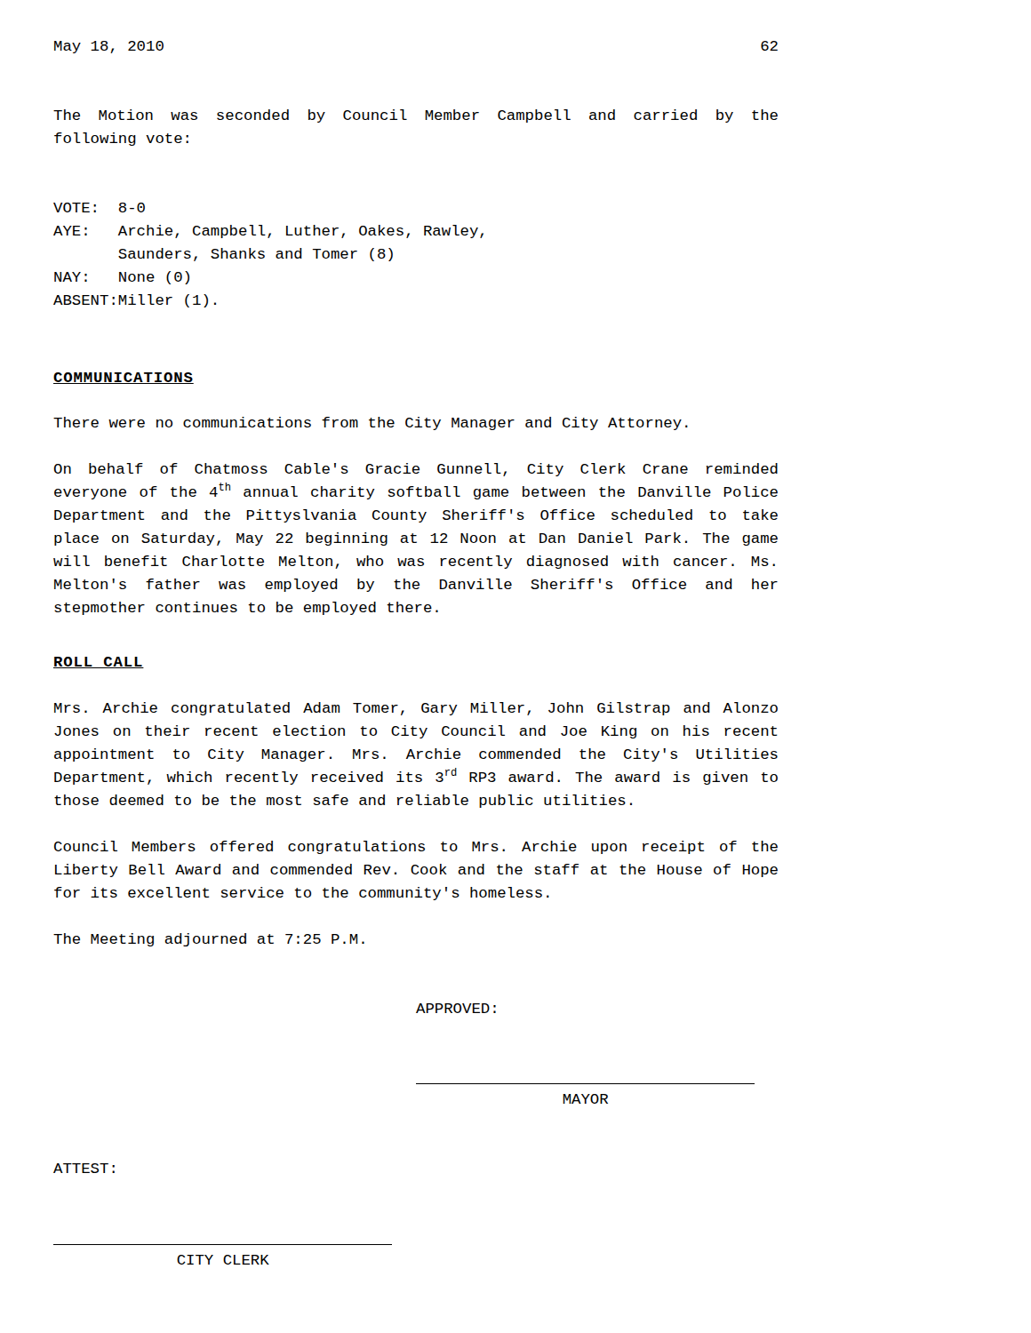May 18, 2010
62
The Motion was seconded by Council Member Campbell and carried by the following vote:
| VOTE: | 8-0 |
| AYE: | Archie, Campbell, Luther, Oakes, Rawley, Saunders, Shanks and Tomer (8) |
| NAY: | None (0) |
| ABSENT: | Miller (1). |
COMMUNICATIONS
There were no communications from the City Manager and City Attorney.
On behalf of Chatmoss Cable's Gracie Gunnell, City Clerk Crane reminded everyone of the 4th annual charity softball game between the Danville Police Department and the Pittyslvania County Sheriff's Office scheduled to take place on Saturday, May 22 beginning at 12 Noon at Dan Daniel Park. The game will benefit Charlotte Melton, who was recently diagnosed with cancer. Ms. Melton's father was employed by the Danville Sheriff's Office and her stepmother continues to be employed there.
ROLL CALL
Mrs. Archie congratulated Adam Tomer, Gary Miller, John Gilstrap and Alonzo Jones on their recent election to City Council and Joe King on his recent appointment to City Manager. Mrs. Archie commended the City's Utilities Department, which recently received its 3rd RP3 award. The award is given to those deemed to be the most safe and reliable public utilities.
Council Members offered congratulations to Mrs. Archie upon receipt of the Liberty Bell Award and commended Rev. Cook and the staff at the House of Hope for its excellent service to the community's homeless.
The Meeting adjourned at 7:25 P.M.
APPROVED:
MAYOR
ATTEST:
CITY CLERK